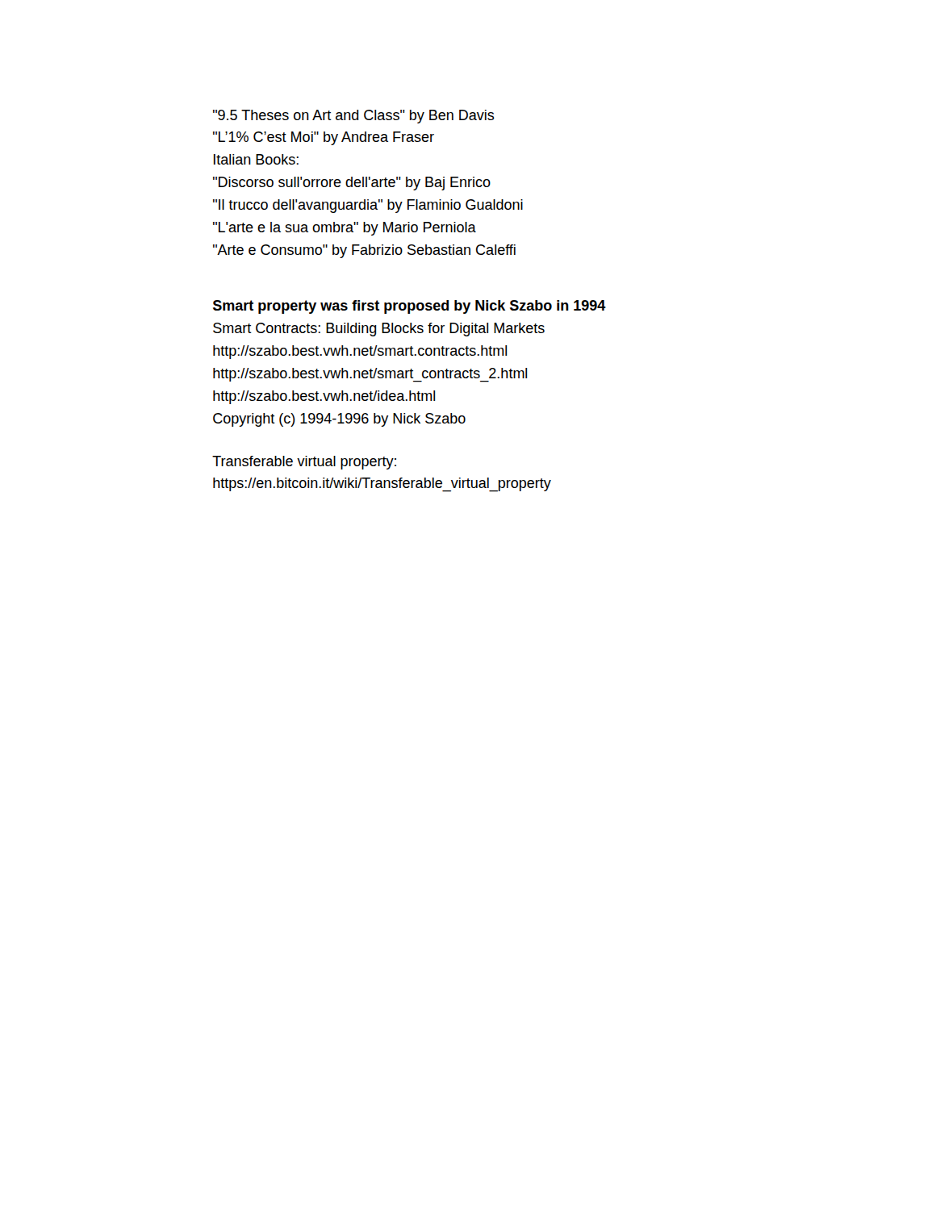"9.5 Theses on Art and Class" by Ben Davis
"L’1% C’est Moi" by Andrea Fraser
Italian Books:
"Discorso sull'orrore dell'arte" by Baj Enrico
"Il trucco dell'avanguardia" by Flaminio Gualdoni
"L'arte e la sua ombra" by Mario Perniola
"Arte e Consumo" by Fabrizio Sebastian Caleffi
Smart property was first proposed by Nick Szabo in 1994
Smart Contracts: Building Blocks for Digital Markets
http://szabo.best.vwh.net/smart.contracts.html
http://szabo.best.vwh.net/smart_contracts_2.html
http://szabo.best.vwh.net/idea.html
Copyright (c) 1994-1996 by Nick Szabo
Transferable virtual property:
https://en.bitcoin.it/wiki/Transferable_virtual_property